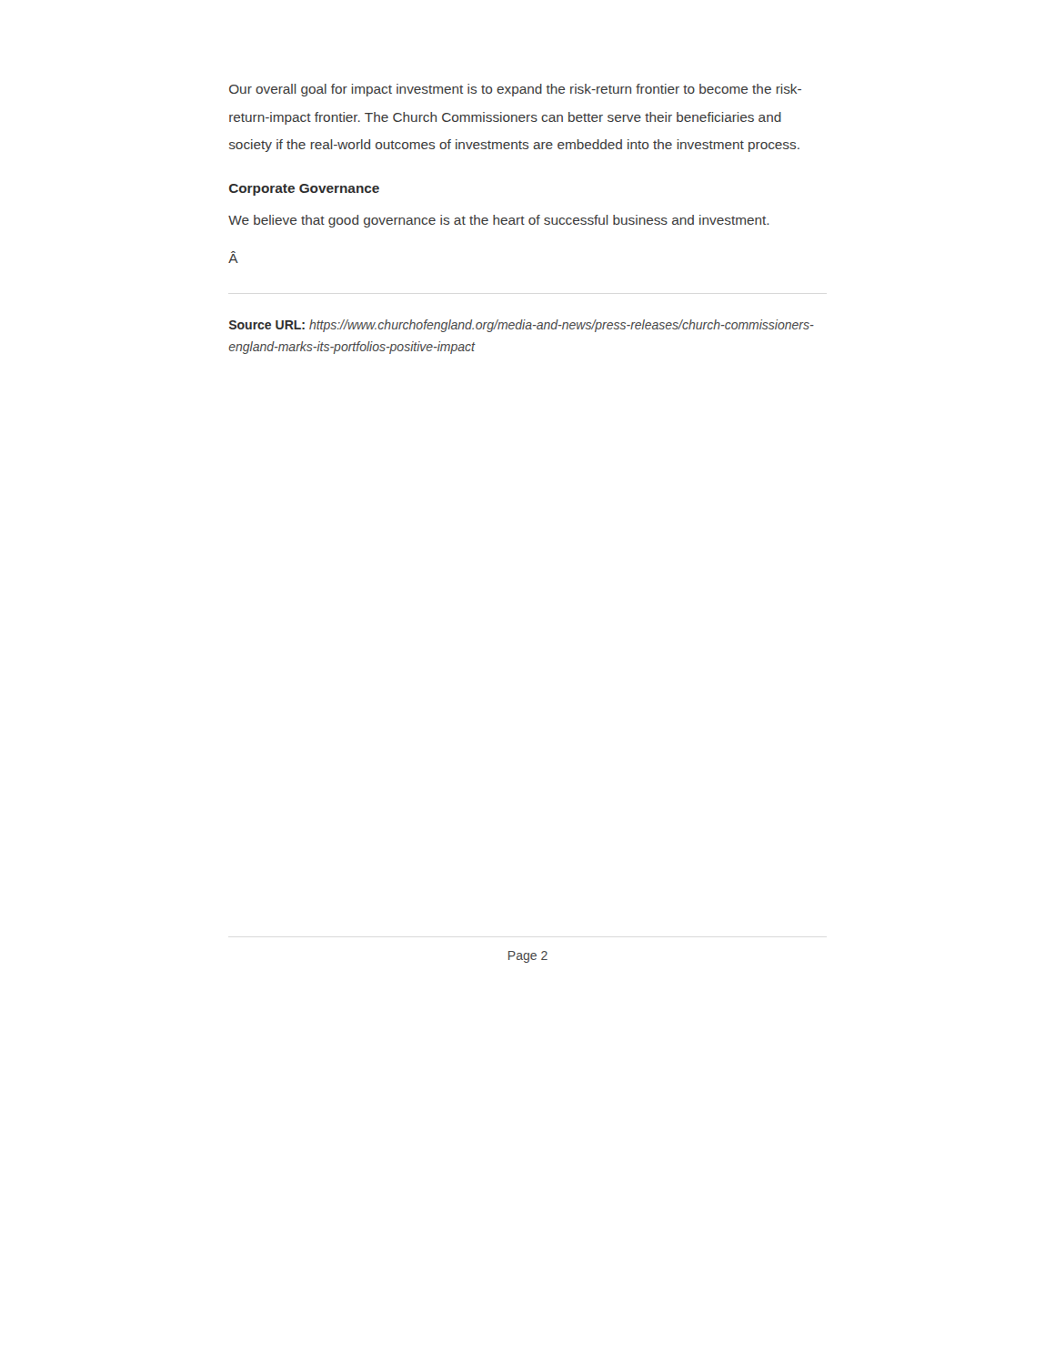Our overall goal for impact investment is to expand the risk-return frontier to become the risk-return-impact frontier. The Church Commissioners can better serve their beneficiaries and society if the real-world outcomes of investments are embedded into the investment process.
Corporate Governance
We believe that good governance is at the heart of successful business and investment.
Â
Source URL: https://www.churchofengland.org/media-and-news/press-releases/church-commissioners-england-marks-its-portfolios-positive-impact
Page 2